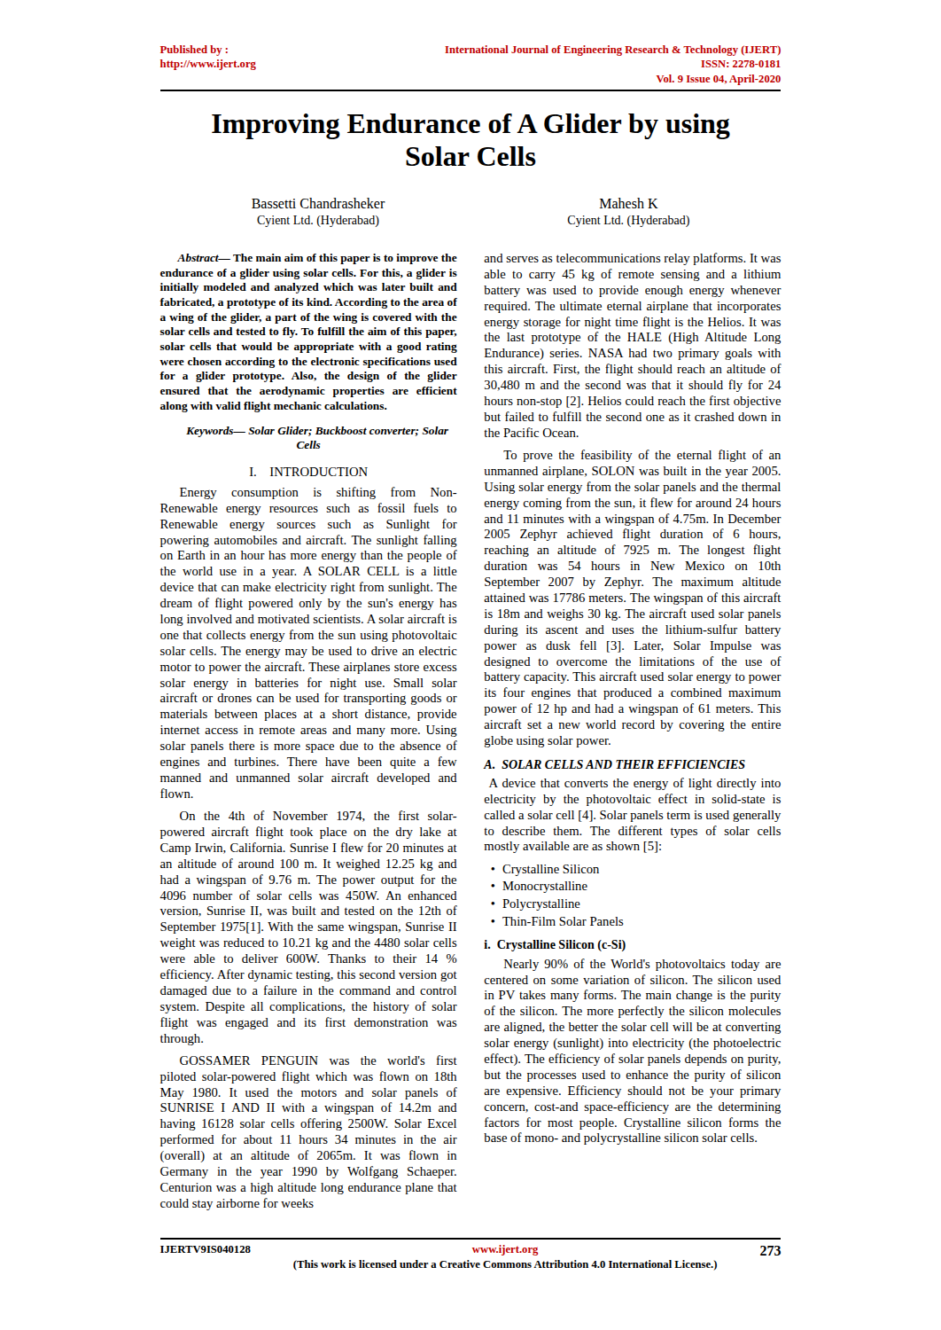Published by :
http://www.ijert.org
International Journal of Engineering Research & Technology (IJERT)
ISSN: 2278-0181
Vol. 9 Issue 04, April-2020
Improving Endurance of A Glider by using
Solar Cells
Bassetti Chandrasheker
Cyient Ltd. (Hyderabad)
Mahesh K
Cyient Ltd. (Hyderabad)
Abstract— The main aim of this paper is to improve the endurance of a glider using solar cells. For this, a glider is initially modeled and analyzed which was later built and fabricated, a prototype of its kind. According to the area of a wing of the glider, a part of the wing is covered with the solar cells and tested to fly. To fulfill the aim of this paper, solar cells that would be appropriate with a good rating were chosen according to the electronic specifications used for a glider prototype. Also, the design of the glider ensured that the aerodynamic properties are efficient along with valid flight mechanic calculations.
Keywords— Solar Glider; Buckboost converter; Solar Cells
I. INTRODUCTION
Energy consumption is shifting from Non-Renewable energy resources such as fossil fuels to Renewable energy sources such as Sunlight for powering automobiles and aircraft. The sunlight falling on Earth in an hour has more energy than the people of the world use in a year. A SOLAR CELL is a little device that can make electricity right from sunlight. The dream of flight powered only by the sun's energy has long involved and motivated scientists. A solar aircraft is one that collects energy from the sun using photovoltaic solar cells. The energy may be used to drive an electric motor to power the aircraft. These airplanes store excess solar energy in batteries for night use. Small solar aircraft or drones can be used for transporting goods or materials between places at a short distance, provide internet access in remote areas and many more. Using solar panels there is more space due to the absence of engines and turbines. There have been quite a few manned and unmanned solar aircraft developed and flown.
On the 4th of November 1974, the first solar-powered aircraft flight took place on the dry lake at Camp Irwin, California. Sunrise I flew for 20 minutes at an altitude of around 100 m. It weighed 12.25 kg and had a wingspan of 9.76 m. The power output for the 4096 number of solar cells was 450W. An enhanced version, Sunrise II, was built and tested on the 12th of September 1975[1]. With the same wingspan, Sunrise II weight was reduced to 10.21 kg and the 4480 solar cells were able to deliver 600W. Thanks to their 14 % efficiency. After dynamic testing, this second version got damaged due to a failure in the command and control system. Despite all complications, the history of solar flight was engaged and its first demonstration was through.
GOSSAMER PENGUIN was the world's first piloted solar-powered flight which was flown on 18th May 1980. It used the motors and solar panels of SUNRISE I AND II with a wingspan of 14.2m and having 16128 solar cells offering 2500W. Solar Excel performed for about 11 hours 34 minutes in the air (overall) at an altitude of 2065m. It was flown in Germany in the year 1990 by Wolfgang Schaeper. Centurion was a high altitude long endurance plane that could stay airborne for weeks
and serves as telecommunications relay platforms. It was able to carry 45 kg of remote sensing and a lithium battery was used to provide enough energy whenever required. The ultimate eternal airplane that incorporates energy storage for night time flight is the Helios. It was the last prototype of the HALE (High Altitude Long Endurance) series. NASA had two primary goals with this aircraft. First, the flight should reach an altitude of 30,480 m and the second was that it should fly for 24 hours non-stop [2]. Helios could reach the first objective but failed to fulfill the second one as it crashed down in the Pacific Ocean.
To prove the feasibility of the eternal flight of an unmanned airplane, SOLON was built in the year 2005. Using solar energy from the solar panels and the thermal energy coming from the sun, it flew for around 24 hours and 11 minutes with a wingspan of 4.75m. In December 2005 Zephyr achieved flight duration of 6 hours, reaching an altitude of 7925 m. The longest flight duration was 54 hours in New Mexico on 10th September 2007 by Zephyr. The maximum altitude attained was 17786 meters. The wingspan of this aircraft is 18m and weighs 30 kg. The aircraft used solar panels during its ascent and uses the lithium-sulfur battery power as dusk fell [3]. Later, Solar Impulse was designed to overcome the limitations of the use of battery capacity. This aircraft used solar energy to power its four engines that produced a combined maximum power of 12 hp and had a wingspan of 61 meters. This aircraft set a new world record by covering the entire globe using solar power.
A. SOLAR CELLS AND THEIR EFFICIENCIES
A device that converts the energy of light directly into electricity by the photovoltaic effect in solid-state is called a solar cell [4]. Solar panels term is used generally to describe them. The different types of solar cells mostly available are as shown [5]:
Crystalline Silicon
Monocrystalline
Polycrystalline
Thin-Film Solar Panels
i. Crystalline Silicon (c-Si)
Nearly 90% of the World's photovoltaics today are centered on some variation of silicon. The silicon used in PV takes many forms. The main change is the purity of the silicon. The more perfectly the silicon molecules are aligned, the better the solar cell will be at converting solar energy (sunlight) into electricity (the photoelectric effect). The efficiency of solar panels depends on purity, but the processes used to enhance the purity of silicon are expensive. Efficiency should not be your primary concern, cost-and space-efficiency are the determining factors for most people. Crystalline silicon forms the base of mono- and polycrystalline silicon solar cells.
IJERTV9IS040128
www.ijert.org (This work is licensed under a Creative Commons Attribution 4.0 International License.)
273